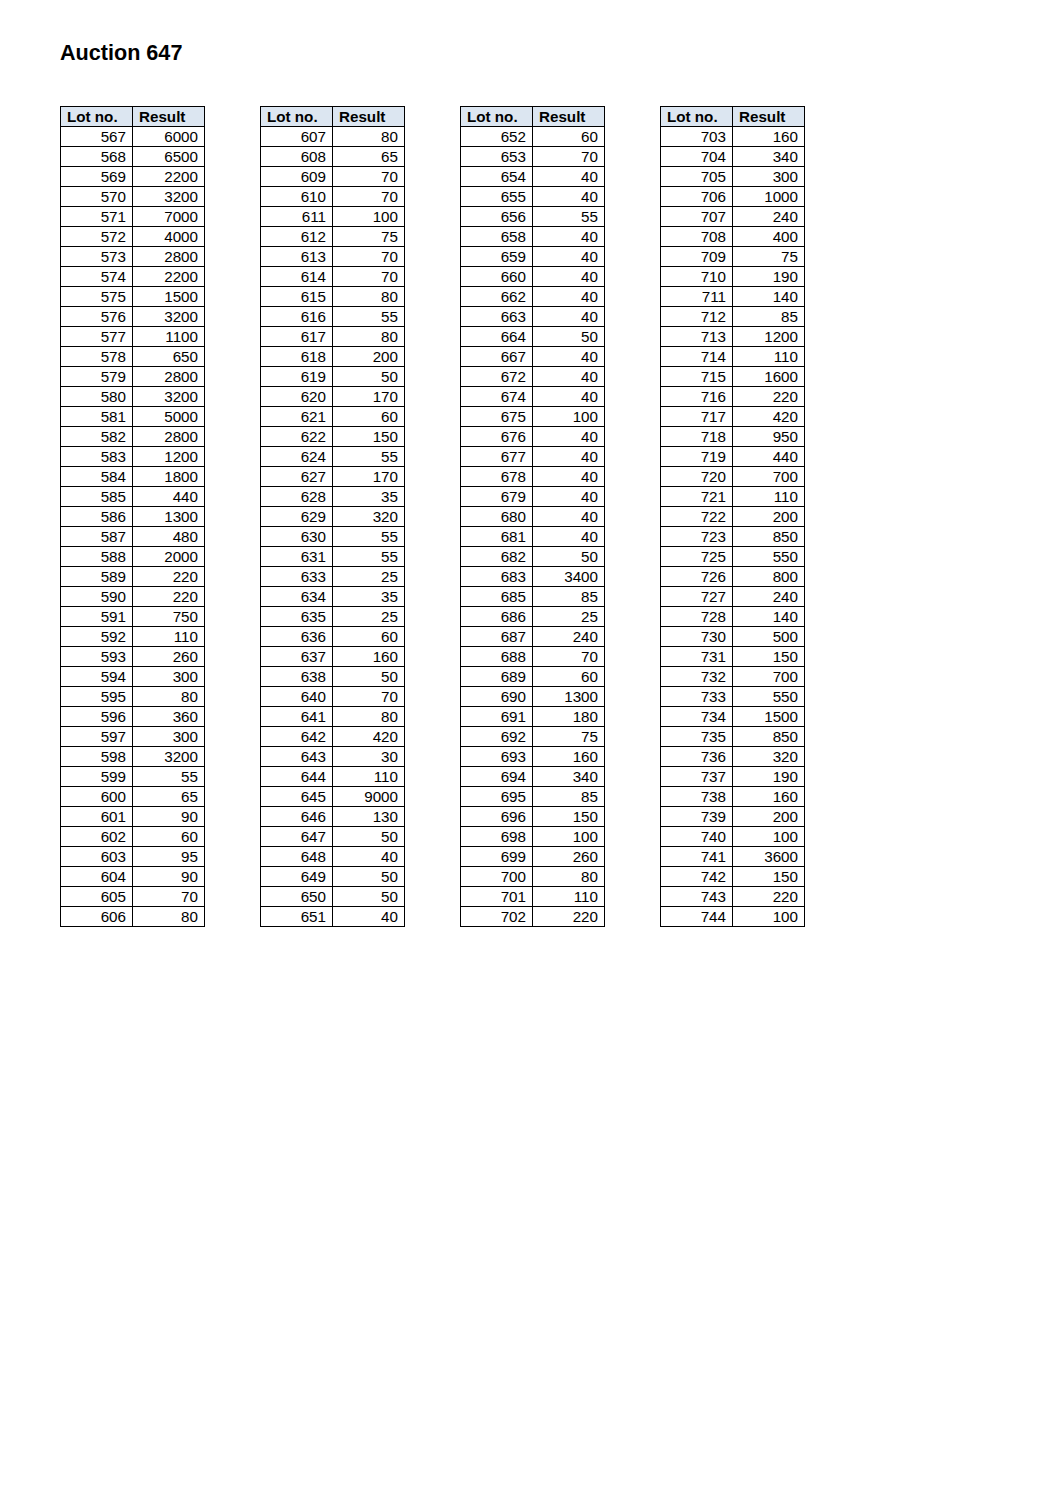Auction 647
| Lot no. | Result |
| --- | --- |
| 567 | 6000 |
| 568 | 6500 |
| 569 | 2200 |
| 570 | 3200 |
| 571 | 7000 |
| 572 | 4000 |
| 573 | 2800 |
| 574 | 2200 |
| 575 | 1500 |
| 576 | 3200 |
| 577 | 1100 |
| 578 | 650 |
| 579 | 2800 |
| 580 | 3200 |
| 581 | 5000 |
| 582 | 2800 |
| 583 | 1200 |
| 584 | 1800 |
| 585 | 440 |
| 586 | 1300 |
| 587 | 480 |
| 588 | 2000 |
| 589 | 220 |
| 590 | 220 |
| 591 | 750 |
| 592 | 110 |
| 593 | 260 |
| 594 | 300 |
| 595 | 80 |
| 596 | 360 |
| 597 | 300 |
| 598 | 3200 |
| 599 | 55 |
| 600 | 65 |
| 601 | 90 |
| 602 | 60 |
| 603 | 95 |
| 604 | 90 |
| 605 | 70 |
| 606 | 80 |
| Lot no. | Result |
| --- | --- |
| 607 | 80 |
| 608 | 65 |
| 609 | 70 |
| 610 | 70 |
| 611 | 100 |
| 612 | 75 |
| 613 | 70 |
| 614 | 70 |
| 615 | 80 |
| 616 | 55 |
| 617 | 80 |
| 618 | 200 |
| 619 | 50 |
| 620 | 170 |
| 621 | 60 |
| 622 | 150 |
| 624 | 55 |
| 627 | 170 |
| 628 | 35 |
| 629 | 320 |
| 630 | 55 |
| 631 | 55 |
| 633 | 25 |
| 634 | 35 |
| 635 | 25 |
| 636 | 60 |
| 637 | 160 |
| 638 | 50 |
| 640 | 70 |
| 641 | 80 |
| 642 | 420 |
| 643 | 30 |
| 644 | 110 |
| 645 | 9000 |
| 646 | 130 |
| 647 | 50 |
| 648 | 40 |
| 649 | 50 |
| 650 | 50 |
| 651 | 40 |
| Lot no. | Result |
| --- | --- |
| 652 | 60 |
| 653 | 70 |
| 654 | 40 |
| 655 | 40 |
| 656 | 55 |
| 658 | 40 |
| 659 | 40 |
| 660 | 40 |
| 662 | 40 |
| 663 | 40 |
| 664 | 50 |
| 667 | 40 |
| 672 | 40 |
| 674 | 40 |
| 675 | 100 |
| 676 | 40 |
| 677 | 40 |
| 678 | 40 |
| 679 | 40 |
| 680 | 40 |
| 681 | 40 |
| 682 | 50 |
| 683 | 3400 |
| 685 | 85 |
| 686 | 25 |
| 687 | 240 |
| 688 | 70 |
| 689 | 60 |
| 690 | 1300 |
| 691 | 180 |
| 692 | 75 |
| 693 | 160 |
| 694 | 340 |
| 695 | 85 |
| 696 | 150 |
| 698 | 100 |
| 699 | 260 |
| 700 | 80 |
| 701 | 110 |
| 702 | 220 |
| Lot no. | Result |
| --- | --- |
| 703 | 160 |
| 704 | 340 |
| 705 | 300 |
| 706 | 1000 |
| 707 | 240 |
| 708 | 400 |
| 709 | 75 |
| 710 | 190 |
| 711 | 140 |
| 712 | 85 |
| 713 | 1200 |
| 714 | 110 |
| 715 | 1600 |
| 716 | 220 |
| 717 | 420 |
| 718 | 950 |
| 719 | 440 |
| 720 | 700 |
| 721 | 110 |
| 722 | 200 |
| 723 | 850 |
| 725 | 550 |
| 726 | 800 |
| 727 | 240 |
| 728 | 140 |
| 730 | 500 |
| 731 | 150 |
| 732 | 700 |
| 733 | 550 |
| 734 | 1500 |
| 735 | 850 |
| 736 | 320 |
| 737 | 190 |
| 738 | 160 |
| 739 | 200 |
| 740 | 100 |
| 741 | 3600 |
| 742 | 150 |
| 743 | 220 |
| 744 | 100 |